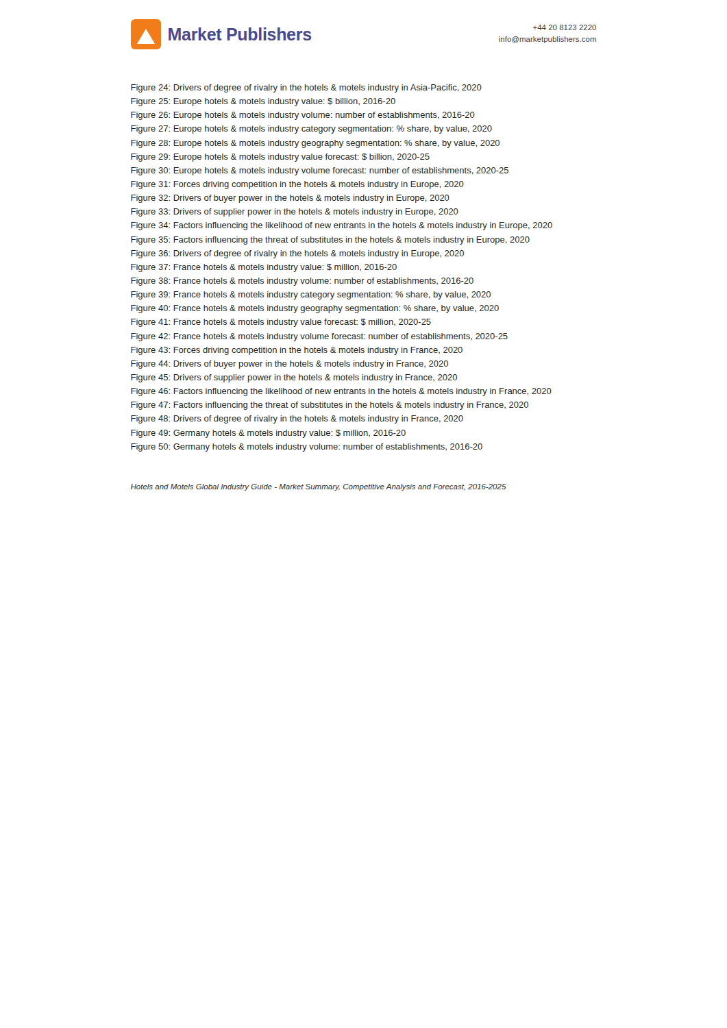Market Publishers
+44 20 8123 2220
info@marketpublishers.com
Figure 24: Drivers of degree of rivalry in the hotels & motels industry in Asia-Pacific, 2020
Figure 25: Europe hotels & motels industry value: $ billion, 2016-20
Figure 26: Europe hotels & motels industry volume: number of establishments, 2016-20
Figure 27: Europe hotels & motels industry category segmentation: % share, by value, 2020
Figure 28: Europe hotels & motels industry geography segmentation: % share, by value, 2020
Figure 29: Europe hotels & motels industry value forecast: $ billion, 2020-25
Figure 30: Europe hotels & motels industry volume forecast: number of establishments, 2020-25
Figure 31: Forces driving competition in the hotels & motels industry in Europe, 2020
Figure 32: Drivers of buyer power in the hotels & motels industry in Europe, 2020
Figure 33: Drivers of supplier power in the hotels & motels industry in Europe, 2020
Figure 34: Factors influencing the likelihood of new entrants in the hotels & motels industry in Europe, 2020
Figure 35: Factors influencing the threat of substitutes in the hotels & motels industry in Europe, 2020
Figure 36: Drivers of degree of rivalry in the hotels & motels industry in Europe, 2020
Figure 37: France hotels & motels industry value: $ million, 2016-20
Figure 38: France hotels & motels industry volume: number of establishments, 2016-20
Figure 39: France hotels & motels industry category segmentation: % share, by value, 2020
Figure 40: France hotels & motels industry geography segmentation: % share, by value, 2020
Figure 41: France hotels & motels industry value forecast: $ million, 2020-25
Figure 42: France hotels & motels industry volume forecast: number of establishments, 2020-25
Figure 43: Forces driving competition in the hotels & motels industry in France, 2020
Figure 44: Drivers of buyer power in the hotels & motels industry in France, 2020
Figure 45: Drivers of supplier power in the hotels & motels industry in France, 2020
Figure 46: Factors influencing the likelihood of new entrants in the hotels & motels industry in France, 2020
Figure 47: Factors influencing the threat of substitutes in the hotels & motels industry in France, 2020
Figure 48: Drivers of degree of rivalry in the hotels & motels industry in France, 2020
Figure 49: Germany hotels & motels industry value: $ million, 2016-20
Figure 50: Germany hotels & motels industry volume: number of establishments, 2016-20
Hotels and Motels Global Industry Guide - Market Summary, Competitive Analysis and Forecast, 2016-2025